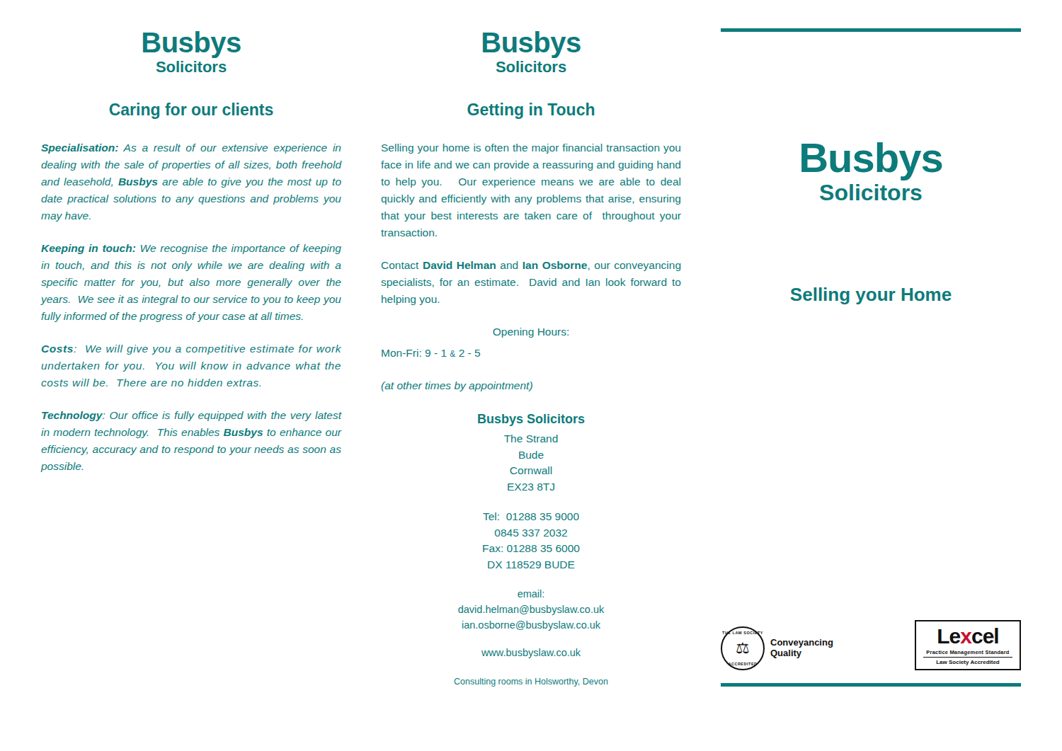Busbys
Solicitors
Caring for our clients
Specialisation: As a result of our extensive experience in dealing with the sale of properties of all sizes, both freehold and leasehold, Busbys are able to give you the most up to date practical solutions to any questions and problems you may have.
Keeping in touch: We recognise the importance of keeping in touch, and this is not only while we are dealing with a specific matter for you, but also more generally over the years. We see it as integral to our service to you to keep you fully informed of the progress of your case at all times.
Costs: We will give you a competitive estimate for work undertaken for you. You will know in advance what the costs will be. There are no hidden extras.
Technology: Our office is fully equipped with the very latest in modern technology. This enables Busbys to enhance our efficiency, accuracy and to respond to your needs as soon as possible.
Busbys
Solicitors
Getting in Touch
Selling your home is often the major financial transaction you face in life and we can provide a reassuring and guiding hand to help you. Our experience means we are able to deal quickly and efficiently with any problems that arise, ensuring that your best interests are taken care of throughout your transaction.
Contact David Helman and Ian Osborne, our conveyancing specialists, for an estimate. David and Ian look forward to helping you.
Opening Hours:
Mon-Fri: 9 - 1 & 2 - 5
(at other times by appointment)
Busbys Solicitors
The Strand
Bude
Cornwall
EX23 8TJ
Tel: 01288 35 9000
0845 337 2032
Fax: 01288 35 6000
DX 118529 BUDE
email:
david.helman@busbyslaw.co.uk
ian.osborne@busbyslaw.co.uk
www.busbyslaw.co.uk
Consulting rooms in Holsworthy, Devon
Busbys
Solicitors
Selling your Home
THE LAW SOCIETY ⚖ ACCREDITED
Conveyancing
Quality
Lexcel
Practice Management Standard
Law Society Accredited